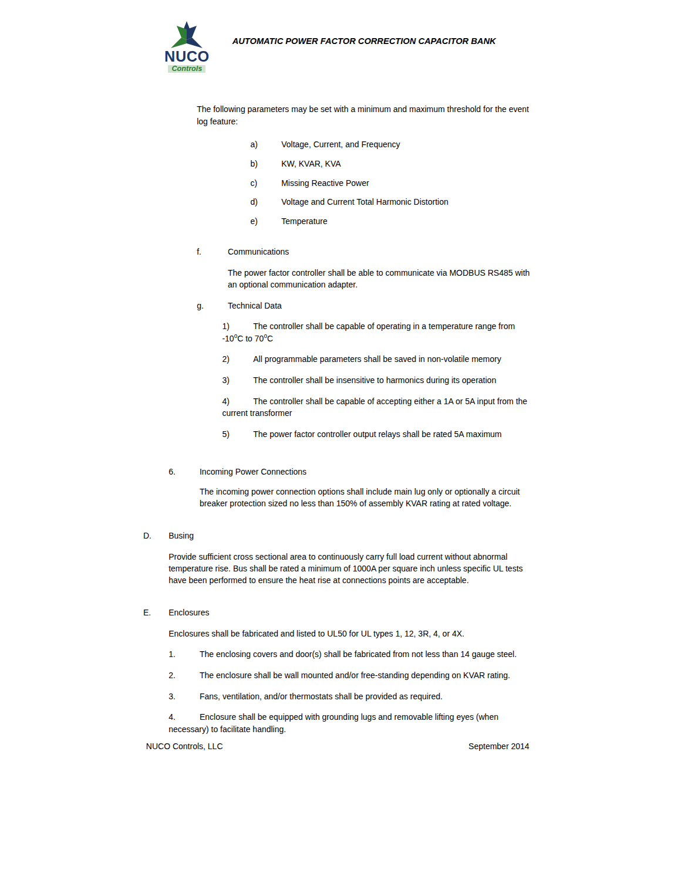NUCO
Controls
AUTOMATIC POWER FACTOR CORRECTION CAPACITOR BANK
The following parameters may be set with a minimum and maximum threshold for the event log feature:
a) Voltage, Current, and Frequency
b) KW, KVAR, KVA
c) Missing Reactive Power
d) Voltage and Current Total Harmonic Distortion
e) Temperature
f. Communications
The power factor controller shall be able to communicate via MODBUS RS485 with an optional communication adapter.
g. Technical Data
1) The controller shall be capable of operating in a temperature range from -10oC to 70oC
2) All programmable parameters shall be saved in non-volatile memory
3) The controller shall be insensitive to harmonics during its operation
4) The controller shall be capable of accepting either a 1A or 5A input from the current transformer
5) The power factor controller output relays shall be rated 5A maximum
6. Incoming Power Connections
The incoming power connection options shall include main lug only or optionally a circuit breaker protection sized no less than 150% of assembly KVAR rating at rated voltage.
D. Busing
Provide sufficient cross sectional area to continuously carry full load current without abnormal temperature rise. Bus shall be rated a minimum of 1000A per square inch unless specific UL tests have been performed to ensure the heat rise at connections points are acceptable.
E. Enclosures
Enclosures shall be fabricated and listed to UL50 for UL types 1, 12, 3R, 4, or 4X.
1. The enclosing covers and door(s) shall be fabricated from not less than 14 gauge steel.
2. The enclosure shall be wall mounted and/or free-standing depending on KVAR rating.
3. Fans, ventilation, and/or thermostats shall be provided as required.
4. Enclosure shall be equipped with grounding lugs and removable lifting eyes (when necessary) to facilitate handling.
NUCO Controls, LLC
September 2014